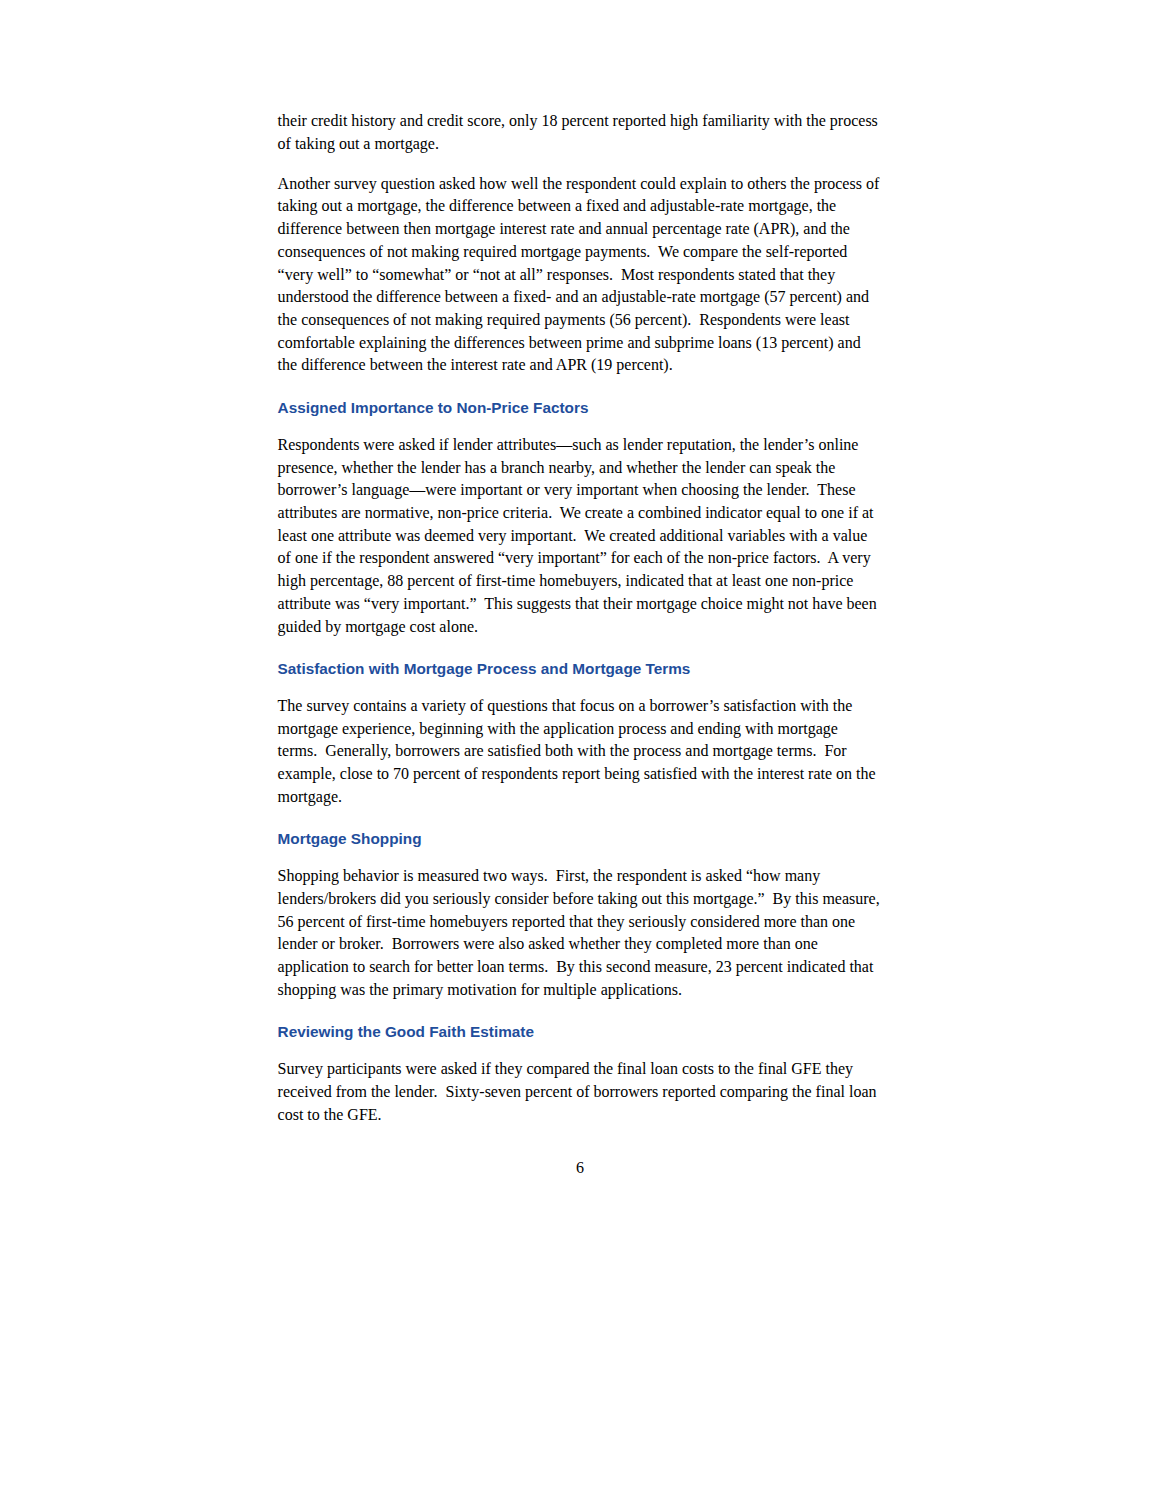their credit history and credit score, only 18 percent reported high familiarity with the process of taking out a mortgage.
Another survey question asked how well the respondent could explain to others the process of taking out a mortgage, the difference between a fixed and adjustable-rate mortgage, the difference between then mortgage interest rate and annual percentage rate (APR), and the consequences of not making required mortgage payments. We compare the self-reported “very well” to “somewhat” or “not at all” responses. Most respondents stated that they understood the difference between a fixed- and an adjustable-rate mortgage (57 percent) and the consequences of not making required payments (56 percent). Respondents were least comfortable explaining the differences between prime and subprime loans (13 percent) and the difference between the interest rate and APR (19 percent).
Assigned Importance to Non-Price Factors
Respondents were asked if lender attributes—such as lender reputation, the lender’s online presence, whether the lender has a branch nearby, and whether the lender can speak the borrower’s language—were important or very important when choosing the lender. These attributes are normative, non-price criteria. We create a combined indicator equal to one if at least one attribute was deemed very important. We created additional variables with a value of one if the respondent answered “very important” for each of the non-price factors. A very high percentage, 88 percent of first-time homebuyers, indicated that at least one non-price attribute was “very important.” This suggests that their mortgage choice might not have been guided by mortgage cost alone.
Satisfaction with Mortgage Process and Mortgage Terms
The survey contains a variety of questions that focus on a borrower’s satisfaction with the mortgage experience, beginning with the application process and ending with mortgage terms. Generally, borrowers are satisfied both with the process and mortgage terms. For example, close to 70 percent of respondents report being satisfied with the interest rate on the mortgage.
Mortgage Shopping
Shopping behavior is measured two ways. First, the respondent is asked “how many lenders/brokers did you seriously consider before taking out this mortgage.” By this measure, 56 percent of first-time homebuyers reported that they seriously considered more than one lender or broker. Borrowers were also asked whether they completed more than one application to search for better loan terms. By this second measure, 23 percent indicated that shopping was the primary motivation for multiple applications.
Reviewing the Good Faith Estimate
Survey participants were asked if they compared the final loan costs to the final GFE they received from the lender. Sixty-seven percent of borrowers reported comparing the final loan cost to the GFE.
6